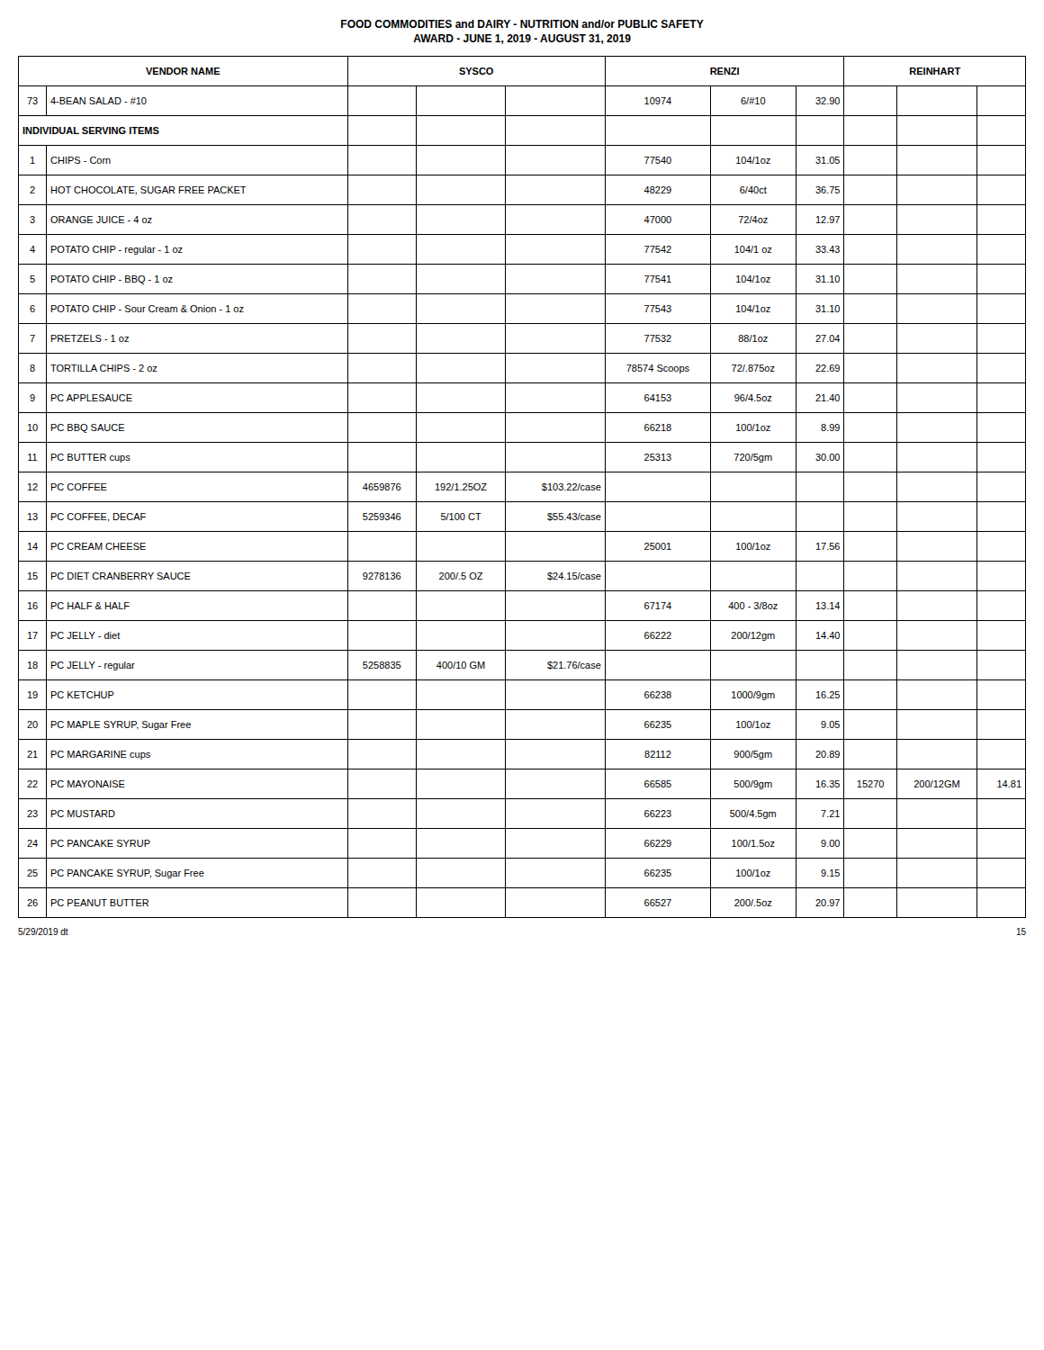FOOD COMMODITIES and DAIRY - NUTRITION and/or PUBLIC SAFETY
AWARD - JUNE 1, 2019 - AUGUST 31, 2019
| VENDOR NAME | SYSCO | RENZI | REINHART |
| --- | --- | --- | --- |
| 73 | 4-BEAN SALAD - #10 | | | | 10974 | 6/#10 | 32.90 | | | |
| INDIVIDUAL SERVING ITEMS | | | | | | | | | |
| 1 | CHIPS - Corn | | | | 77540 | 104/1oz | 31.05 | | | |
| 2 | HOT CHOCOLATE, SUGAR FREE PACKET | | | | 48229 | 6/40ct | 36.75 | | | |
| 3 | ORANGE JUICE - 4 oz | | | | 47000 | 72/4oz | 12.97 | | | |
| 4 | POTATO CHIP - regular - 1 oz | | | | 77542 | 104/1 oz | 33.43 | | | |
| 5 | POTATO CHIP - BBQ - 1 oz | | | | 77541 | 104/1oz | 31.10 | | | |
| 6 | POTATO CHIP - Sour Cream & Onion - 1 oz | | | | 77543 | 104/1oz | 31.10 | | | |
| 7 | PRETZELS - 1 oz | | | | 77532 | 88/1oz | 27.04 | | | |
| 8 | TORTILLA CHIPS - 2 oz | | | | 78574 Scoops | 72/.875oz | 22.69 | | | |
| 9 | PC APPLESAUCE | | | | 64153 | 96/4.5oz | 21.40 | | | |
| 10 | PC BBQ SAUCE | | | | 66218 | 100/1oz | 8.99 | | | |
| 11 | PC BUTTER cups | | | | 25313 | 720/5gm | 30.00 | | | |
| 12 | PC COFFEE | 4659876 | 192/1.25OZ | $103.22/case | | | | | | |
| 13 | PC COFFEE, DECAF | 5259346 | 5/100 CT | $55.43/case | | | | | | |
| 14 | PC CREAM CHEESE | | | | 25001 | 100/1oz | 17.56 | | | |
| 15 | PC DIET CRANBERRY SAUCE | 9278136 | 200/.5 OZ | $24.15/case | | | | | | |
| 16 | PC HALF & HALF | | | | 67174 | 400 - 3/8oz | 13.14 | | | |
| 17 | PC JELLY - diet | | | | 66222 | 200/12gm | 14.40 | | | |
| 18 | PC JELLY - regular | 5258835 | 400/10 GM | $21.76/case | | | | | | |
| 19 | PC KETCHUP | | | | 66238 | 1000/9gm | 16.25 | | | |
| 20 | PC MAPLE SYRUP, Sugar Free | | | | 66235 | 100/1oz | 9.05 | | | |
| 21 | PC MARGARINE cups | | | | 82112 | 900/5gm | 20.89 | | | |
| 22 | PC MAYONAISE | | | | 66585 | 500/9gm | 16.35 | 15270 | 200/12GM | 14.81 |
| 23 | PC MUSTARD | | | | 66223 | 500/4.5gm | 7.21 | | | |
| 24 | PC PANCAKE SYRUP | | | | 66229 | 100/1.5oz | 9.00 | | | |
| 25 | PC PANCAKE SYRUP, Sugar Free | | | | 66235 | 100/1oz | 9.15 | | | |
| 26 | PC PEANUT BUTTER | | | | 66527 | 200/.5oz | 20.97 | | | |
5/29/2019 dt 15